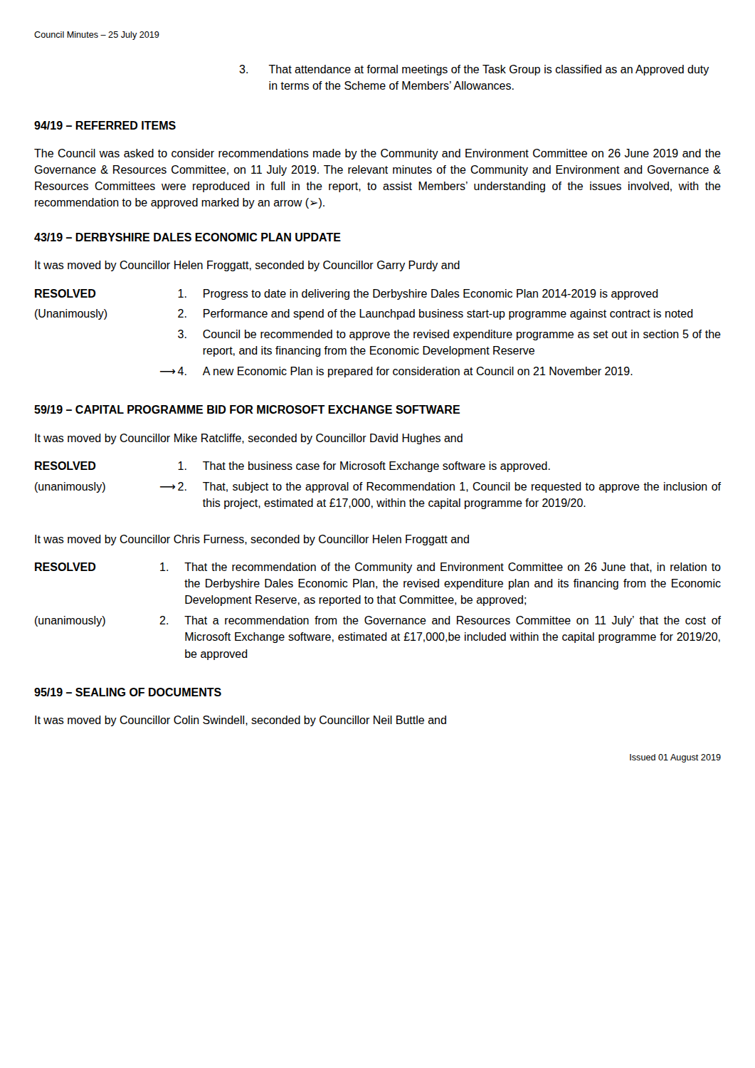Council Minutes – 25 July 2019
| 3. | That attendance at formal meetings of the Task Group is classified as an Approved duty in terms of the Scheme of Members’ Allowances. |
94/19 – REFERRED ITEMS
The Council was asked to consider recommendations made by the Community and Environment Committee on 26 June 2019 and the Governance & Resources Committee, on 11 July 2019. The relevant minutes of the Community and Environment and Governance & Resources Committees were reproduced in full in the report, to assist Members’ understanding of the issues involved, with the recommendation to be approved marked by an arrow (➢).
43/19 – DERBYSHIRE DALES ECONOMIC PLAN UPDATE
It was moved by Councillor Helen Froggatt, seconded by Councillor Garry Purdy and
| RESOLVED | | 1. | Progress to date in delivering the Derbyshire Dales Economic Plan 2014-2019 is approved |
| (Unanimously) | | 2. | Performance and spend of the Launchpad business start-up programme against contract is noted |
| | | 3. | Council be recommended to approve the revised expenditure programme as set out in section 5 of the report, and its financing from the Economic Development Reserve |
| | ⟶ | 4. | A new Economic Plan is prepared for consideration at Council on 21 November 2019. |
59/19 – CAPITAL PROGRAMME BID FOR MICROSOFT EXCHANGE SOFTWARE
It was moved by Councillor Mike Ratcliffe, seconded by Councillor David Hughes and
| RESOLVED | | 1. | That the business case for Microsoft Exchange software is approved. |
| (unanimously) | ⟶ | 2. | That, subject to the approval of Recommendation 1, Council be requested to approve the inclusion of this project, estimated at £17,000, within the capital programme for 2019/20. |
It was moved by Councillor Chris Furness, seconded by Councillor Helen Froggatt and
| RESOLVED | 1. | That the recommendation of the Community and Environment Committee on 26 June that, in relation to the Derbyshire Dales Economic Plan, the revised expenditure plan and its financing from the Economic Development Reserve, as reported to that Committee, be approved; |
| (unanimously) | 2. | That a recommendation from the Governance and Resources Committee on 11 July’ that the cost of Microsoft Exchange software, estimated at £17,000,be included within the capital programme for 2019/20, be approved |
95/19 – SEALING OF DOCUMENTS
It was moved by Councillor Colin Swindell, seconded by Councillor Neil Buttle and
Issued 01 August 2019